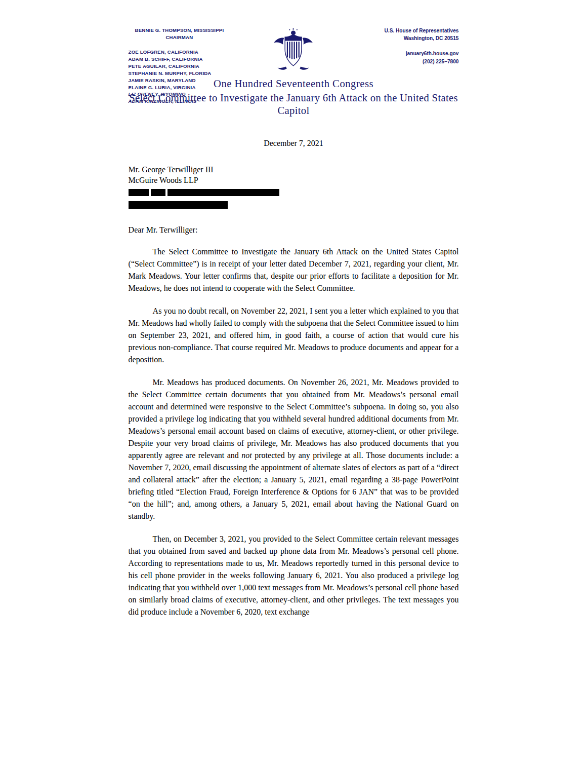BENNIE G. THOMPSON, MISSISSIPPI
CHAIRMAN
ZOE LOFGREN, CALIFORNIA ADAM B. SCHIFF, CALIFORNIA PETE AGUILAR, CALIFORNIA STEPHANIE N. MURPHY, FLORIDA JAMIE RASKIN, MARYLAND ELAINE G. LURIA, VIRGINIA LIZ CHENEY, WYOMING ADAM KINZINGER, ILLINOIS
U.S. House of Representatives
Washington, DC 20515
january6th.house.gov
(202) 225–7800
One Hundred Seventeenth Congress
Select Committee to Investigate the January 6th Attack on the United States Capitol
December 7, 2021
Mr. George Terwilliger III
McGuire Woods LLP
Dear Mr. Terwilliger:
The Select Committee to Investigate the January 6th Attack on the United States Capitol (“Select Committee”) is in receipt of your letter dated December 7, 2021, regarding your client, Mr. Mark Meadows. Your letter confirms that, despite our prior efforts to facilitate a deposition for Mr. Meadows, he does not intend to cooperate with the Select Committee.
As you no doubt recall, on November 22, 2021, I sent you a letter which explained to you that Mr. Meadows had wholly failed to comply with the subpoena that the Select Committee issued to him on September 23, 2021, and offered him, in good faith, a course of action that would cure his previous non-compliance. That course required Mr. Meadows to produce documents and appear for a deposition.
Mr. Meadows has produced documents. On November 26, 2021, Mr. Meadows provided to the Select Committee certain documents that you obtained from Mr. Meadows’s personal email account and determined were responsive to the Select Committee’s subpoena. In doing so, you also provided a privilege log indicating that you withheld several hundred additional documents from Mr. Meadows’s personal email account based on claims of executive, attorney-client, or other privilege. Despite your very broad claims of privilege, Mr. Meadows has also produced documents that you apparently agree are relevant and not protected by any privilege at all. Those documents include: a November 7, 2020, email discussing the appointment of alternate slates of electors as part of a “direct and collateral attack” after the election; a January 5, 2021, email regarding a 38-page PowerPoint briefing titled “Election Fraud, Foreign Interference & Options for 6 JAN” that was to be provided “on the hill”; and, among others, a January 5, 2021, email about having the National Guard on standby.
Then, on December 3, 2021, you provided to the Select Committee certain relevant messages that you obtained from saved and backed up phone data from Mr. Meadows’s personal cell phone. According to representations made to us, Mr. Meadows reportedly turned in this personal device to his cell phone provider in the weeks following January 6, 2021. You also produced a privilege log indicating that you withheld over 1,000 text messages from Mr. Meadows’s personal cell phone based on similarly broad claims of executive, attorney-client, and other privileges. The text messages you did produce include a November 6, 2020, text exchange